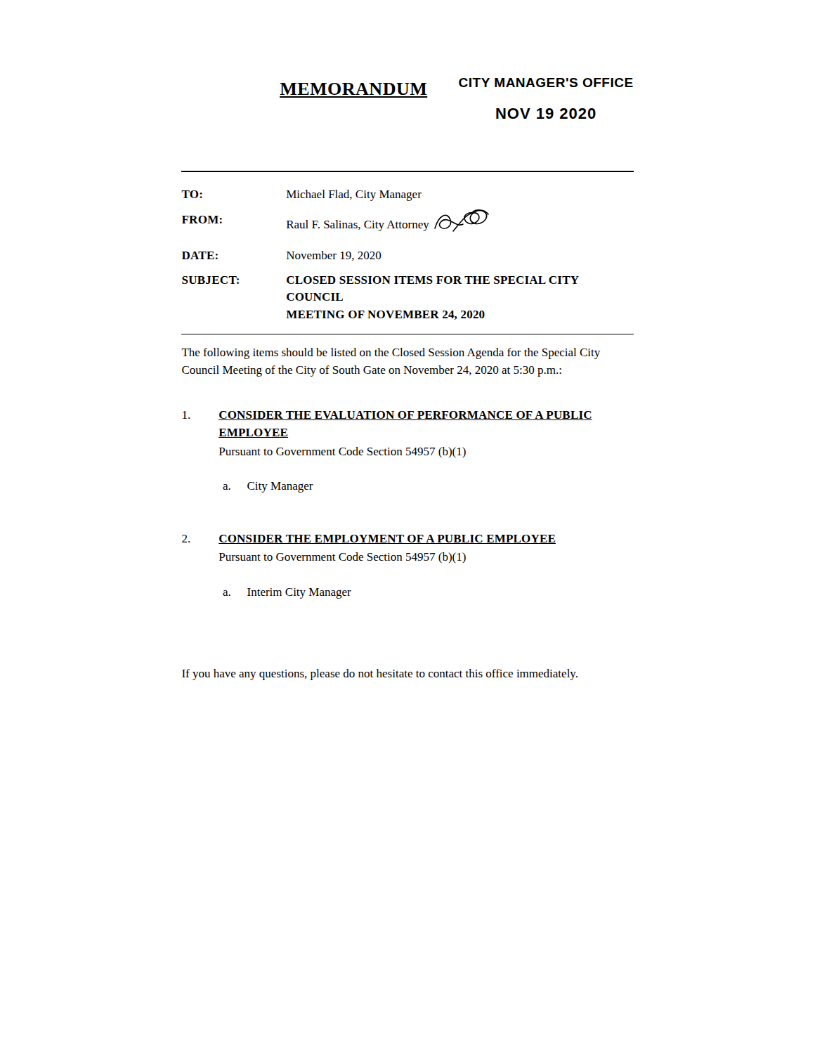CITY MANAGER'S OFFICE
NOV 19 2020
MEMORANDUM
| TO: | Michael Flad, City Manager |
| FROM: | Raul F. Salinas, City Attorney |
| DATE: | November 19, 2020 |
| SUBJECT: | CLOSED SESSION ITEMS FOR THE SPECIAL CITY COUNCIL MEETING OF NOVEMBER 24, 2020 |
The following items should be listed on the Closed Session Agenda for the Special City Council Meeting of the City of South Gate on November 24, 2020 at 5:30 p.m.:
1.
CONSIDER THE EVALUATION OF PERFORMANCE OF A PUBLIC EMPLOYEE
Pursuant to Government Code Section 54957 (b)(1)
a. City Manager
2.
CONSIDER THE EMPLOYMENT OF A PUBLIC EMPLOYEE
Pursuant to Government Code Section 54957 (b)(1)
a. Interim City Manager
If you have any questions, please do not hesitate to contact this office immediately.